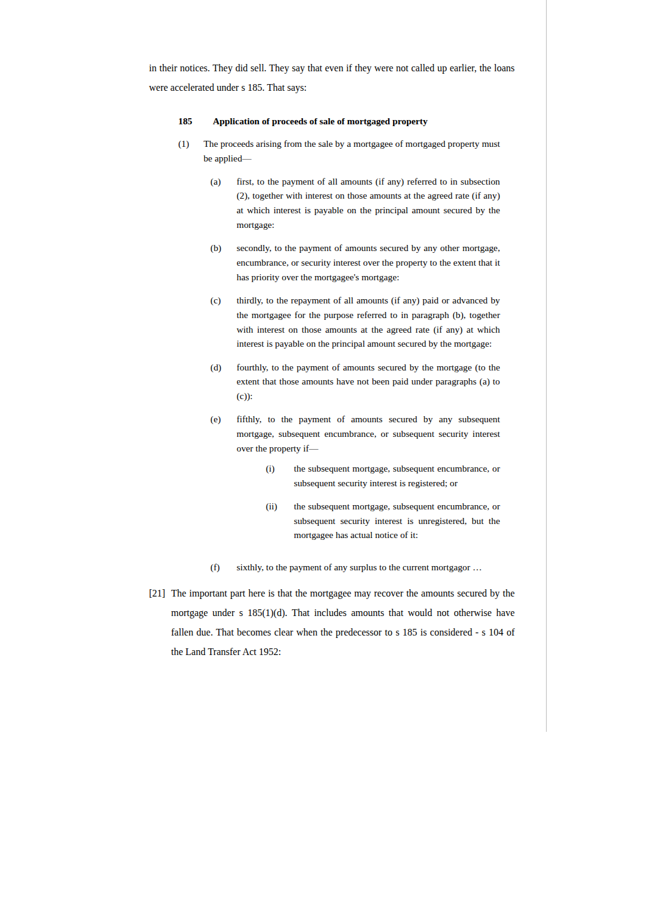in their notices. They did sell. They say that even if they were not called up earlier, the loans were accelerated under s 185. That says:
185 Application of proceeds of sale of mortgaged property
(1) The proceeds arising from the sale by a mortgagee of mortgaged property must be applied—
(a) first, to the payment of all amounts (if any) referred to in subsection (2), together with interest on those amounts at the agreed rate (if any) at which interest is payable on the principal amount secured by the mortgage:
(b) secondly, to the payment of amounts secured by any other mortgage, encumbrance, or security interest over the property to the extent that it has priority over the mortgagee's mortgage:
(c) thirdly, to the repayment of all amounts (if any) paid or advanced by the mortgagee for the purpose referred to in paragraph (b), together with interest on those amounts at the agreed rate (if any) at which interest is payable on the principal amount secured by the mortgage:
(d) fourthly, to the payment of amounts secured by the mortgage (to the extent that those amounts have not been paid under paragraphs (a) to (c)):
(e) fifthly, to the payment of amounts secured by any subsequent mortgage, subsequent encumbrance, or subsequent security interest over the property if—
(i) the subsequent mortgage, subsequent encumbrance, or subsequent security interest is registered; or
(ii) the subsequent mortgage, subsequent encumbrance, or subsequent security interest is unregistered, but the mortgagee has actual notice of it:
(f) sixthly, to the payment of any surplus to the current mortgagor …
[21] The important part here is that the mortgagee may recover the amounts secured by the mortgage under s 185(1)(d). That includes amounts that would not otherwise have fallen due. That becomes clear when the predecessor to s 185 is considered - s 104 of the Land Transfer Act 1952: